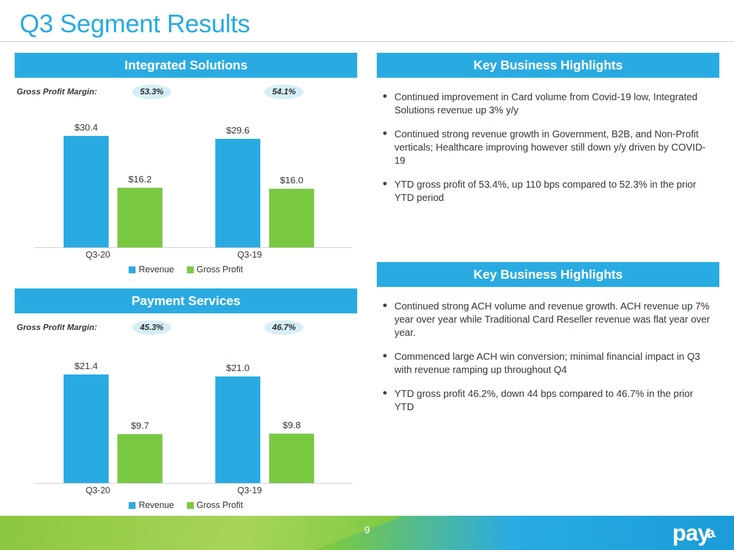Q3 Segment Results
Integrated Solutions
Gross Profit Margin: 53.3% 54.1%
$30.4
$16.2
$29.6
$16.0
Q3-20 Q3-19
Revenue Gross Profit
Payment Services
Gross Profit Margin: 45.3% 46.7%
$21.4
$9.7
$21.0
$9.8
Q3-20 Q3-19
Revenue Gross Profit
Key Business Highlights
Continued improvement in Card volume from Covid-19 low, Integrated Solutions revenue up 3% y/y
Continued strong revenue growth in Government, B2B, and Non-Profit verticals; Healthcare improving however still down y/y driven by COVID-19
YTD gross profit of 53.4%, up 110 bps compared to 52.3% in the prior YTD period
Key Business Highlights
Continued strong ACH volume and revenue growth. ACH revenue up 7% year over year while Traditional Card Reseller revenue was flat year over year.
Commenced large ACH win conversion; minimal financial impact in Q3 with revenue ramping up throughout Q4
YTD gross profit 46.2%, down 44 bps compared to 46.7% in the prior YTD
9
paya